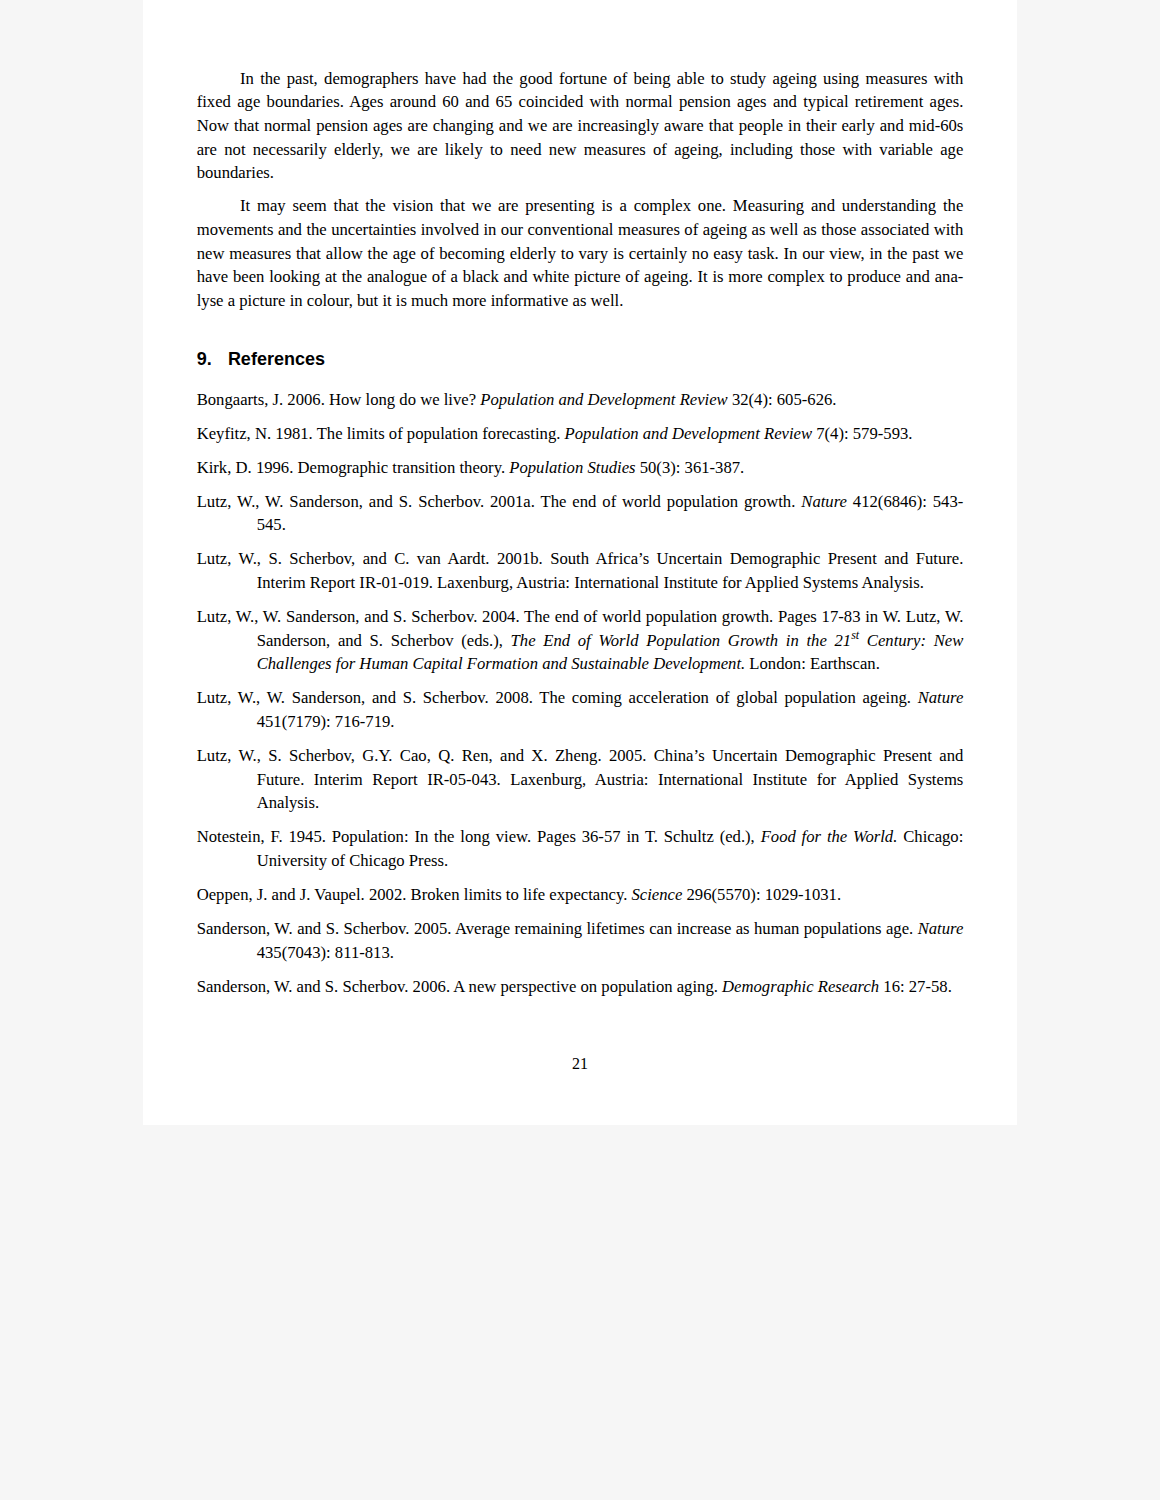In the past, demographers have had the good fortune of being able to study ageing using measures with fixed age boundaries. Ages around 60 and 65 coincided with normal pension ages and typical retirement ages. Now that normal pension ages are changing and we are increasingly aware that people in their early and mid-60s are not necessarily elderly, we are likely to need new measures of ageing, including those with variable age boundaries.
It may seem that the vision that we are presenting is a complex one. Measuring and understanding the movements and the uncertainties involved in our conventional measures of ageing as well as those associated with new measures that allow the age of becoming elderly to vary is certainly no easy task. In our view, in the past we have been looking at the analogue of a black and white picture of ageing. It is more complex to produce and analyse a picture in colour, but it is much more informative as well.
9. References
Bongaarts, J. 2006. How long do we live? Population and Development Review 32(4): 605-626.
Keyfitz, N. 1981. The limits of population forecasting. Population and Development Review 7(4): 579-593.
Kirk, D. 1996. Demographic transition theory. Population Studies 50(3): 361-387.
Lutz, W., W. Sanderson, and S. Scherbov. 2001a. The end of world population growth. Nature 412(6846): 543-545.
Lutz, W., S. Scherbov, and C. van Aardt. 2001b. South Africa’s Uncertain Demographic Present and Future. Interim Report IR-01-019. Laxenburg, Austria: International Institute for Applied Systems Analysis.
Lutz, W., W. Sanderson, and S. Scherbov. 2004. The end of world population growth. Pages 17-83 in W. Lutz, W. Sanderson, and S. Scherbov (eds.), The End of World Population Growth in the 21st Century: New Challenges for Human Capital Formation and Sustainable Development. London: Earthscan.
Lutz, W., W. Sanderson, and S. Scherbov. 2008. The coming acceleration of global population ageing. Nature 451(7179): 716-719.
Lutz, W., S. Scherbov, G.Y. Cao, Q. Ren, and X. Zheng. 2005. China’s Uncertain Demographic Present and Future. Interim Report IR-05-043. Laxenburg, Austria: International Institute for Applied Systems Analysis.
Notestein, F. 1945. Population: In the long view. Pages 36-57 in T. Schultz (ed.), Food for the World. Chicago: University of Chicago Press.
Oeppen, J. and J. Vaupel. 2002. Broken limits to life expectancy. Science 296(5570): 1029-1031.
Sanderson, W. and S. Scherbov. 2005. Average remaining lifetimes can increase as human populations age. Nature 435(7043): 811-813.
Sanderson, W. and S. Scherbov. 2006. A new perspective on population aging. Demographic Research 16: 27-58.
21